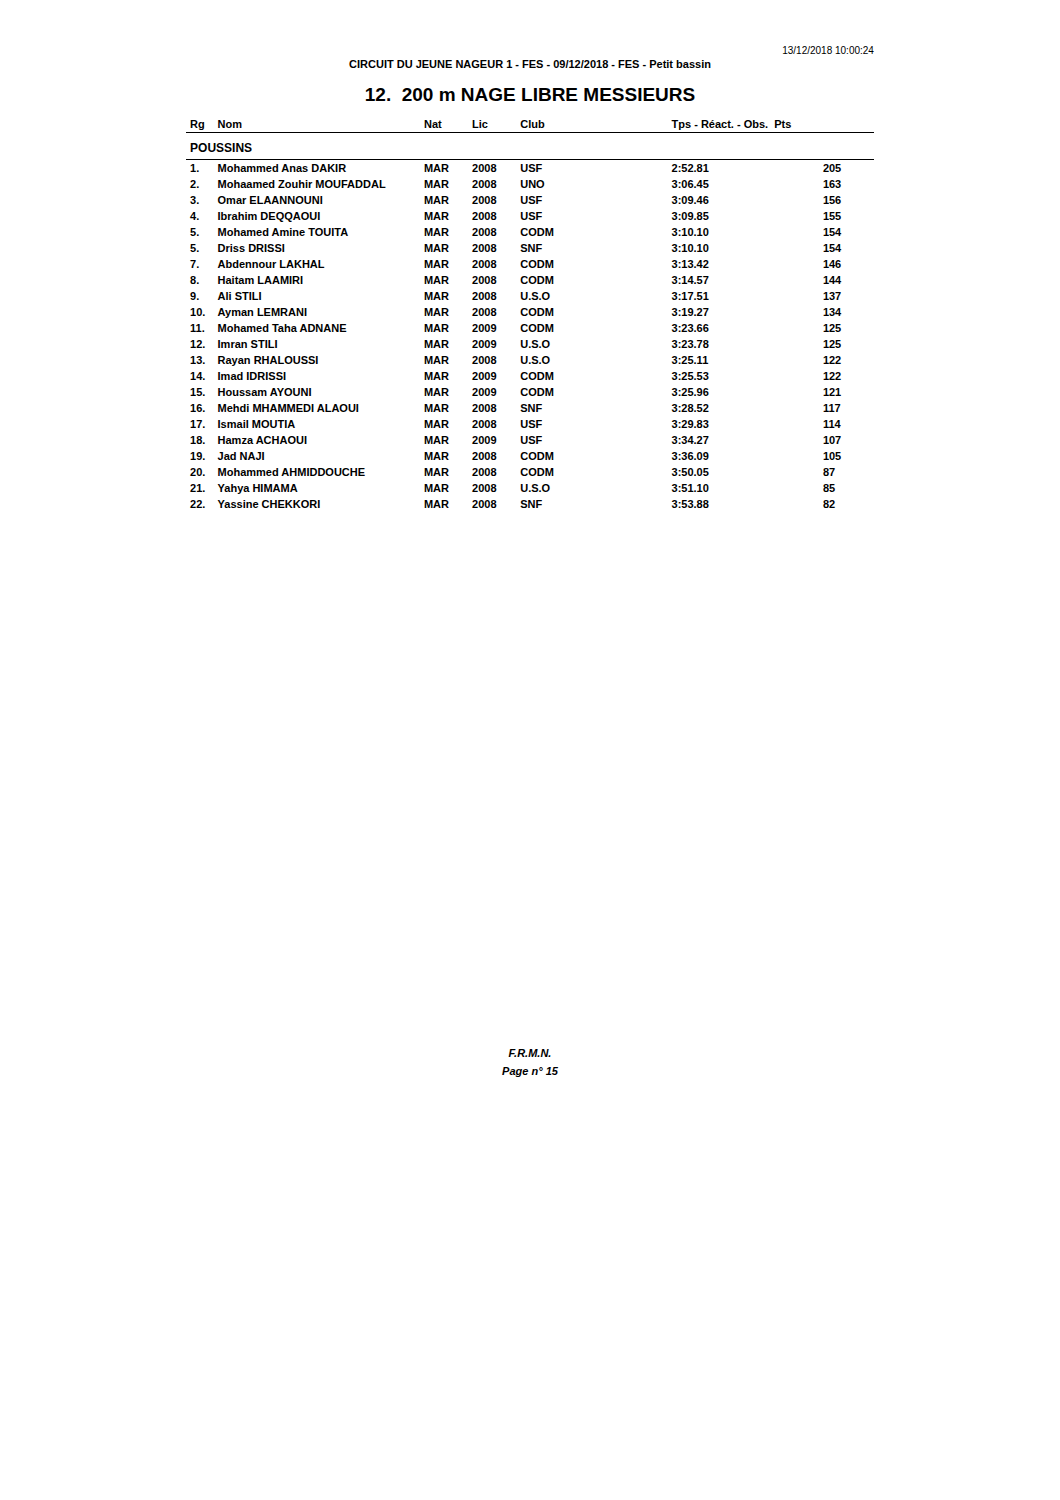13/12/2018 10:00:24
CIRCUIT DU JEUNE NAGEUR 1 - FES - 09/12/2018 - FES - Petit bassin
12. 200 m NAGE LIBRE MESSIEURS
| Rg | Nom | Nat | Lic | Club | Tps - Réact. - Obs. Pts | |
| --- | --- | --- | --- | --- | --- | --- |
| POUSSINS |
| 1. | Mohammed Anas DAKIR | MAR | 2008 | USF | 2:52.81 | 205 |
| 2. | Mohaamed Zouhir MOUFADDAL | MAR | 2008 | UNO | 3:06.45 | 163 |
| 3. | Omar ELAANNOUNI | MAR | 2008 | USF | 3:09.46 | 156 |
| 4. | Ibrahim DEQQAOUI | MAR | 2008 | USF | 3:09.85 | 155 |
| 5. | Mohamed Amine TOUITA | MAR | 2008 | CODM | 3:10.10 | 154 |
| 5. | Driss DRISSI | MAR | 2008 | SNF | 3:10.10 | 154 |
| 7. | Abdennour LAKHAL | MAR | 2008 | CODM | 3:13.42 | 146 |
| 8. | Haitam LAAMIRI | MAR | 2008 | CODM | 3:14.57 | 144 |
| 9. | Ali STILI | MAR | 2008 | U.S.O | 3:17.51 | 137 |
| 10. | Ayman LEMRANI | MAR | 2008 | CODM | 3:19.27 | 134 |
| 11. | Mohamed Taha ADNANE | MAR | 2009 | CODM | 3:23.66 | 125 |
| 12. | Imran STILI | MAR | 2009 | U.S.O | 3:23.78 | 125 |
| 13. | Rayan RHALOUSSI | MAR | 2008 | U.S.O | 3:25.11 | 122 |
| 14. | Imad IDRISSI | MAR | 2009 | CODM | 3:25.53 | 122 |
| 15. | Houssam AYOUNI | MAR | 2009 | CODM | 3:25.96 | 121 |
| 16. | Mehdi MHAMMEDI ALAOUI | MAR | 2008 | SNF | 3:28.52 | 117 |
| 17. | Ismail MOUTIA | MAR | 2008 | USF | 3:29.83 | 114 |
| 18. | Hamza ACHAOUI | MAR | 2009 | USF | 3:34.27 | 107 |
| 19. | Jad NAJI | MAR | 2008 | CODM | 3:36.09 | 105 |
| 20. | Mohammed AHMIDDOUCHE | MAR | 2008 | CODM | 3:50.05 | 87 |
| 21. | Yahya HIMAMA | MAR | 2008 | U.S.O | 3:51.10 | 85 |
| 22. | Yassine CHEKKORI | MAR | 2008 | SNF | 3:53.88 | 82 |
F.R.M.N.
Page n° 15